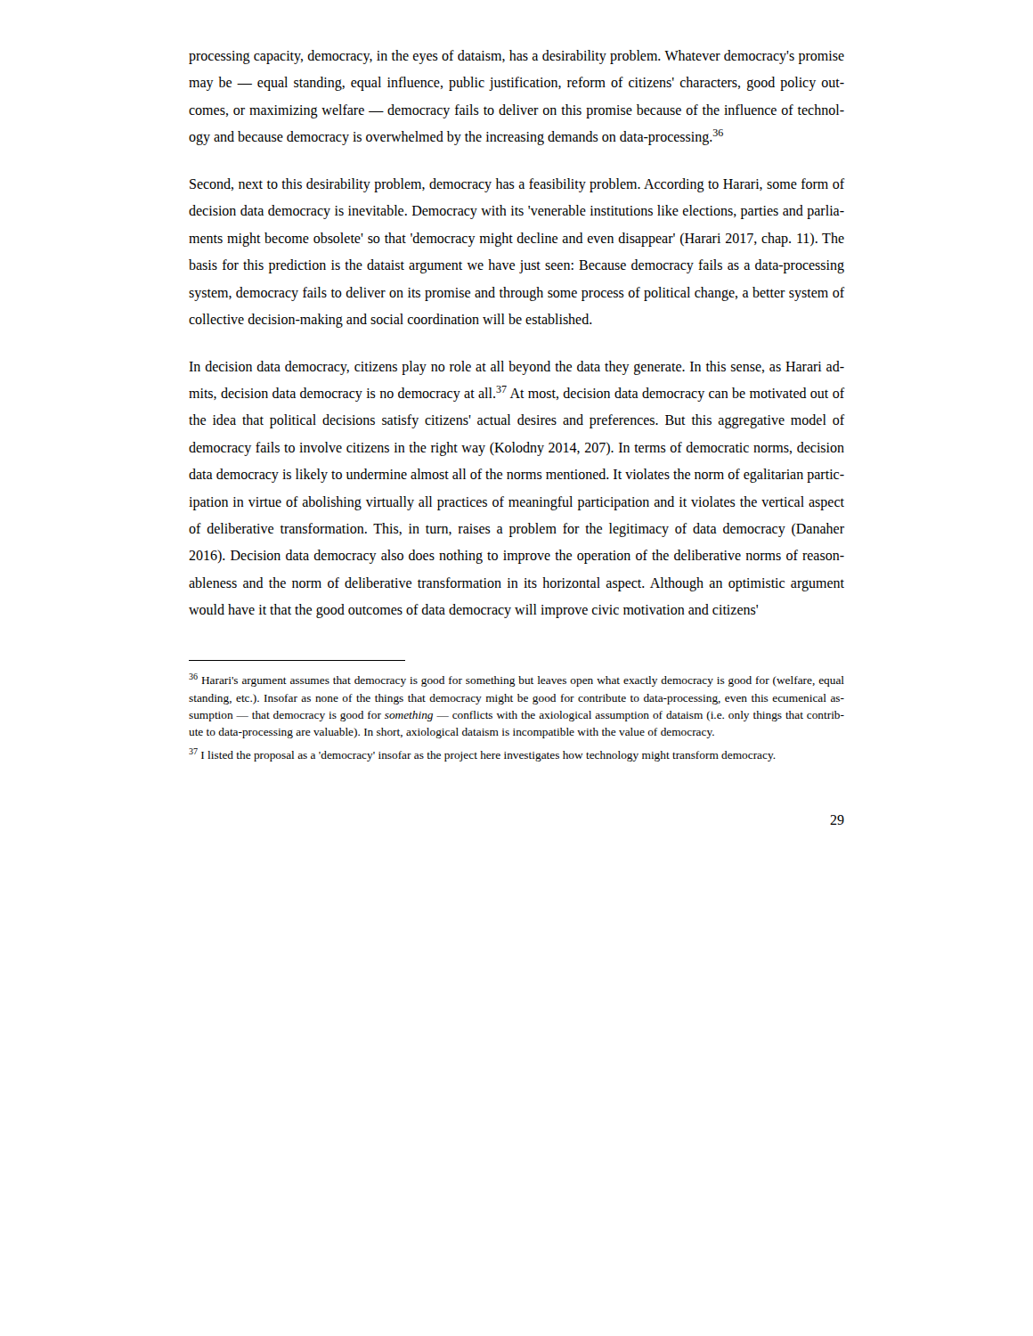processing capacity, democracy, in the eyes of dataism, has a desirability problem. Whatever democracy's promise may be — equal standing, equal influence, public justification, reform of citizens' characters, good policy outcomes, or maximizing welfare — democracy fails to deliver on this promise because of the influence of technology and because democracy is overwhelmed by the increasing demands on data-processing.36
Second, next to this desirability problem, democracy has a feasibility problem. According to Harari, some form of decision data democracy is inevitable. Democracy with its 'venerable institutions like elections, parties and parliaments might become obsolete' so that 'democracy might decline and even disappear' (Harari 2017, chap. 11). The basis for this prediction is the dataist argument we have just seen: Because democracy fails as a data-processing system, democracy fails to deliver on its promise and through some process of political change, a better system of collective decision-making and social coordination will be established.
In decision data democracy, citizens play no role at all beyond the data they generate. In this sense, as Harari admits, decision data democracy is no democracy at all.37 At most, decision data democracy can be motivated out of the idea that political decisions satisfy citizens' actual desires and preferences. But this aggregative model of democracy fails to involve citizens in the right way (Kolodny 2014, 207). In terms of democratic norms, decision data democracy is likely to undermine almost all of the norms mentioned. It violates the norm of egalitarian participation in virtue of abolishing virtually all practices of meaningful participation and it violates the vertical aspect of deliberative transformation. This, in turn, raises a problem for the legitimacy of data democracy (Danaher 2016). Decision data democracy also does nothing to improve the operation of the deliberative norms of reasonableness and the norm of deliberative transformation in its horizontal aspect. Although an optimistic argument would have it that the good outcomes of data democracy will improve civic motivation and citizens'
36 Harari's argument assumes that democracy is good for something but leaves open what exactly democracy is good for (welfare, equal standing, etc.). Insofar as none of the things that democracy might be good for contribute to data-processing, even this ecumenical assumption — that democracy is good for something — conflicts with the axiological assumption of dataism (i.e. only things that contribute to data-processing are valuable). In short, axiological dataism is incompatible with the value of democracy.
37 I listed the proposal as a 'democracy' insofar as the project here investigates how technology might transform democracy.
29